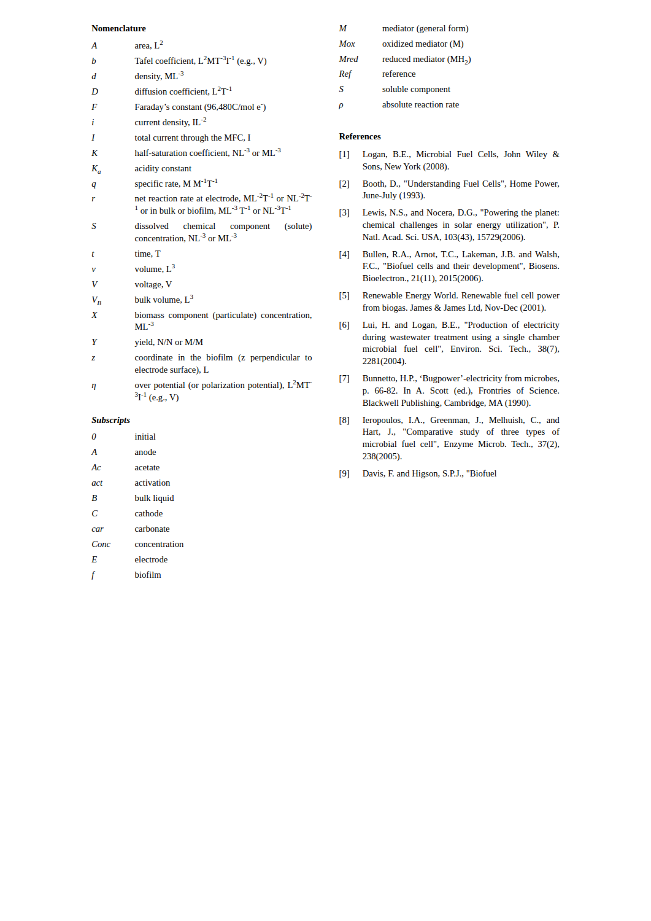Nomenclature
A
area, L2
b
Tafel coefficient, L2MT-3I-1 (e.g., V)
d
density, ML-3
D
diffusion coefficient, L2T-1
F
Faraday’s constant (96,480C/mol e-)
i
current density, IL-2
I
total current through the MFC, I
K
half-saturation coefficient, NL-3 or ML-3
Ka
acidity constant
q
specific rate, M M-1T-1
r
net reaction rate at electrode, ML-2T-1 or NL-2T-1 or in bulk or biofilm, ML-3 T-1 or NL-3T-1
S
dissolved chemical component (solute) concentration, NL-3 or ML-3
t
time, T
v
volume, L3
V
voltage, V
VB
bulk volume, L3
X
biomass component (particulate) concentration, ML-3
Y
yield, N/N or M/M
z
coordinate in the biofilm (z perpendicular to electrode surface), L
η
over potential (or polarization potential), L2MT-3I-1 (e.g., V)
Subscripts
0
initial
A
anode
Ac
acetate
act
activation
B
bulk liquid
C
cathode
car
carbonate
Conc
concentration
E
electrode
f
biofilm
M
mediator (general form)
Mox
oxidized mediator (M)
Mred
reduced mediator (MH2)
Ref
reference
S
soluble component
ρ
absolute reaction rate
References
Logan, B.E., Microbial Fuel Cells, John Wiley & Sons, New York (2008).
Booth, D., "Understanding Fuel Cells", Home Power, June-July (1993).
Lewis, N.S., and Nocera, D.G., "Powering the planet: chemical challenges in solar energy utilization", P. Natl. Acad. Sci. USA, 103(43), 15729(2006).
Bullen, R.A., Arnot, T.C., Lakeman, J.B. and Walsh, F.C., "Biofuel cells and their development", Biosens. Bioelectron., 21(11), 2015(2006).
Renewable Energy World. Renewable fuel cell power from biogas. James & James Ltd, Nov-Dec (2001).
Lui, H. and Logan, B.E., "Production of electricity during wastewater treatment using a single chamber microbial fuel cell", Environ. Sci. Tech., 38(7), 2281(2004).
Bunnetto, H.P., ‘Bugpower’-electricity from microbes, p. 66-82. In A. Scott (ed.), Frontries of Science. Blackwell Publishing, Cambridge, MA (1990).
Ieropoulos, I.A., Greenman, J., Melhuish, C., and Hart, J., "Comparative study of three types of microbial fuel cell", Enzyme Microb. Tech., 37(2), 238(2005).
Davis, F. and Higson, S.P.J., "Biofuel